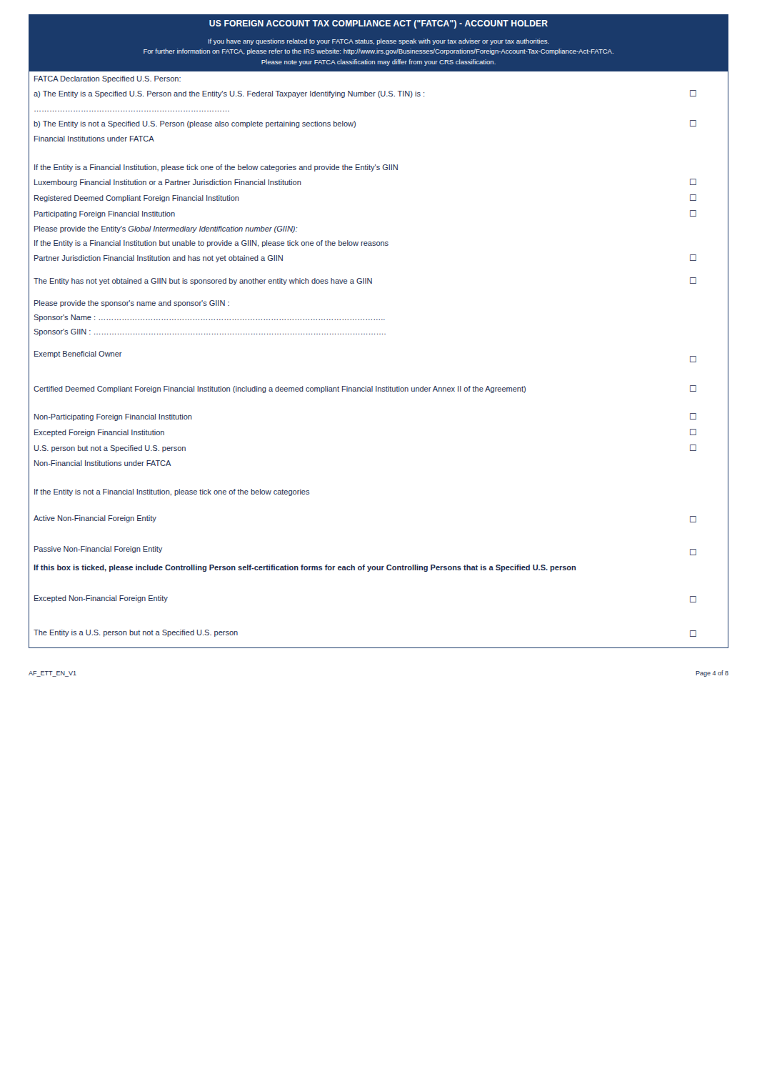| US FOREIGN ACCOUNT TAX COMPLIANCE ACT ("FATCA") - ACCOUNT HOLDER |
| If you have any questions related to your FATCA status, please speak with your tax adviser or your tax authorities. For further information on FATCA, please refer to the IRS website: http://www.irs.gov/Businesses/Corporations/Foreign-Account-Tax-Compliance-Act-FATCA. Please note your FATCA classification may differ from your CRS classification. |
| FATCA Declaration Specified U.S. Person: | |
| a) The Entity is a Specified U.S. Person and the Entity's U.S. Federal Taxpayer Identifying Number (U.S. TIN) is : | ☐ |
| ………………………………………………………………… | |
| b) The Entity is not a Specified U.S. Person (please also complete pertaining sections below) | ☐ |
| Financial Institutions under FATCA | |
| If the Entity is a Financial Institution, please tick one of the below categories and provide the Entity's GIIN | |
| Luxembourg Financial Institution or a Partner Jurisdiction Financial Institution | ☐ |
| Registered Deemed Compliant Foreign Financial Institution | ☐ |
| Participating Foreign Financial Institution | ☐ |
| Please provide the Entity's Global Intermediary Identification number (GIIN): | |
| If the Entity is a Financial Institution but unable to provide a GIIN, please tick one of the below reasons | |
| Partner Jurisdiction Financial Institution and has not yet obtained a GIIN | ☐ |
| The Entity has not yet obtained a GIIN but is sponsored by another entity which does have a GIIN | ☐ |
| Please provide the sponsor's name and sponsor's GIIN : | |
| Sponsor's Name : ……………………………………………………………………………………………….. | |
| Sponsor's GIIN : …………………………………………………………………………………………………. | |
| Exempt Beneficial Owner | ☐ |
| Certified Deemed Compliant Foreign Financial Institution (including a deemed compliant Financial Institution under Annex II of the Agreement) | ☐ |
| Non-Participating Foreign Financial Institution | ☐ |
| Excepted Foreign Financial Institution | ☐ |
| U.S. person but not a Specified U.S. person | ☐ |
| Non-Financial Institutions under FATCA | |
| If the Entity is not a Financial Institution, please tick one of the below categories | |
| Active Non-Financial Foreign Entity | ☐ |
| Passive Non-Financial Foreign Entity | ☐ |
| If this box is ticked, please include Controlling Person self-certification forms for each of your Controlling Persons that is a Specified U.S. person | |
| Excepted Non-Financial Foreign Entity | ☐ |
| The Entity is a U.S. person but not a Specified U.S. person | ☐ |
AF_ETT_EN_V1
Page 4 of 8